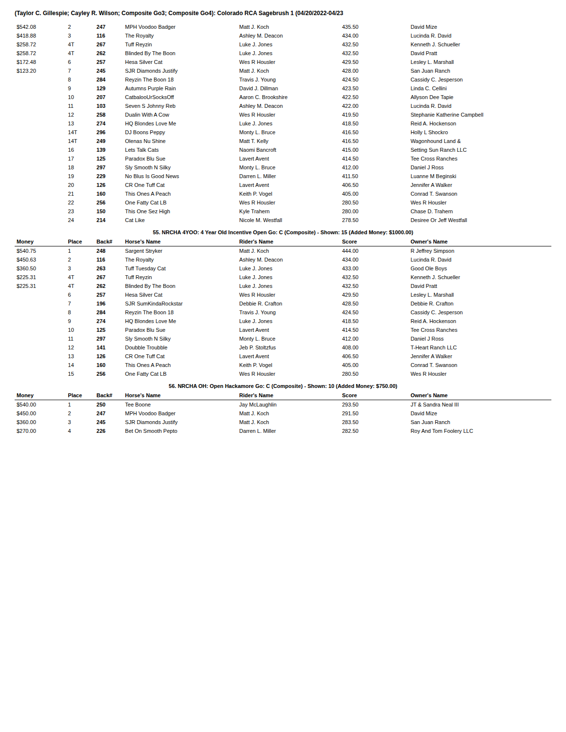(Taylor C. Gillespie; Cayley R. Wilson; Composite Go3; Composite Go4): Colorado RCA Sagebrush 1 (04/20/2022-04/23
| $542.08 | 2 | 247 | MPH Voodoo Badger | Matt J. Koch | 435.50 | David Mize |
| $418.88 | 3 | 116 | The Royalty | Ashley M. Deacon | 434.00 | Lucinda R. David |
| $258.72 | 4T | 267 | Tuff Reyzin | Luke J. Jones | 432.50 | Kenneth J. Schueller |
| $258.72 | 4T | 262 | Blinded By The Boon | Luke J. Jones | 432.50 | David Pratt |
| $172.48 | 6 | 257 | Hesa Silver Cat | Wes R Housler | 429.50 | Lesley L. Marshall |
| $123.20 | 7 | 245 | SJR Diamonds Justify | Matt J. Koch | 428.00 | San Juan Ranch |
| | 8 | 284 | Reyzin The Boon 18 | Travis J. Young | 424.50 | Cassidy C. Jesperson |
| | 9 | 129 | Autumns Purple Rain | David J. Dillman | 423.50 | Linda C. Cellini |
| | 10 | 207 | CatbalooUrSocksOff | Aaron C. Brookshire | 422.50 | Allyson Dee Tapie |
| | 11 | 103 | Seven S Johnny Reb | Ashley M. Deacon | 422.00 | Lucinda R. David |
| | 12 | 258 | Dualin With A Cow | Wes R Housler | 419.50 | Stephanie Katherine Campbell |
| | 13 | 274 | HQ Blondes Love Me | Luke J. Jones | 418.50 | Reid A. Hockenson |
| | 14T | 296 | DJ Boons Peppy | Monty L. Bruce | 416.50 | Holly L Shockro |
| | 14T | 249 | Olenas Nu Shine | Matt T. Kelly | 416.50 | Wagonhound Land & |
| | 16 | 139 | Lets Talk Cats | Naomi Bancroft | 415.00 | Setting Sun Ranch LLC |
| | 17 | 125 | Paradox Blu Sue | Lavert Avent | 414.50 | Tee Cross Ranches |
| | 18 | 297 | Sly Smooth N Silky | Monty L. Bruce | 412.00 | Daniel J Ross |
| | 19 | 229 | No Blus Is Good News | Darren L. Miller | 411.50 | Luanne M Beginski |
| | 20 | 126 | CR One Tuff Cat | Lavert Avent | 406.50 | Jennifer A Walker |
| | 21 | 160 | This Ones A Peach | Keith P. Vogel | 405.00 | Conrad T. Swanson |
| | 22 | 256 | One Fatty Cat LB | Wes R Housler | 280.50 | Wes R Housler |
| | 23 | 150 | This One Sez High | Kyle Trahern | 280.00 | Chase D. Trahern |
| | 24 | 214 | Cat Like | Nicole M. Westfall | 278.50 | Desiree Or Jeff Westfall |
55. NRCHA 4YOO: 4 Year Old Incentive Open Go: C (Composite) - Shown: 15 (Added Money: $1000.00)
| Money | Place | Back# | Horse's Name | Rider's Name | Score | Owner's Name |
| $540.75 | 1 | 248 | Sargent Stryker | Matt J. Koch | 444.00 | R Jeffrey Simpson |
| $450.63 | 2 | 116 | The Royalty | Ashley M. Deacon | 434.00 | Lucinda R. David |
| $360.50 | 3 | 263 | Tuff Tuesday Cat | Luke J. Jones | 433.00 | Good Ole Boys |
| $225.31 | 4T | 267 | Tuff Reyzin | Luke J. Jones | 432.50 | Kenneth J. Schueller |
| $225.31 | 4T | 262 | Blinded By The Boon | Luke J. Jones | 432.50 | David Pratt |
| | 6 | 257 | Hesa Silver Cat | Wes R Housler | 429.50 | Lesley L. Marshall |
| | 7 | 196 | SJR SumKindaRockstar | Debbie R. Crafton | 428.50 | Debbie R. Crafton |
| | 8 | 284 | Reyzin The Boon 18 | Travis J. Young | 424.50 | Cassidy C. Jesperson |
| | 9 | 274 | HQ Blondes Love Me | Luke J. Jones | 418.50 | Reid A. Hockenson |
| | 10 | 125 | Paradox Blu Sue | Lavert Avent | 414.50 | Tee Cross Ranches |
| | 11 | 297 | Sly Smooth N Silky | Monty L. Bruce | 412.00 | Daniel J Ross |
| | 12 | 141 | Doubble Troubble | Jeb P. Stoltzfus | 408.00 | T-Heart Ranch LLC |
| | 13 | 126 | CR One Tuff Cat | Lavert Avent | 406.50 | Jennifer A Walker |
| | 14 | 160 | This Ones A Peach | Keith P. Vogel | 405.00 | Conrad T. Swanson |
| | 15 | 256 | One Fatty Cat LB | Wes R Housler | 280.50 | Wes R Housler |
56. NRCHA OH: Open Hackamore Go: C (Composite) - Shown: 10 (Added Money: $750.00)
| Money | Place | Back# | Horse's Name | Rider's Name | Score | Owner's Name |
| $540.00 | 1 | 250 | Tee Boone | Jay McLaughlin | 293.50 | JT & Sandra Neal III |
| $450.00 | 2 | 247 | MPH Voodoo Badger | Matt J. Koch | 291.50 | David Mize |
| $360.00 | 3 | 245 | SJR Diamonds Justify | Matt J. Koch | 283.50 | San Juan Ranch |
| $270.00 | 4 | 226 | Bet On Smooth Pepto | Darren L. Miller | 282.50 | Roy And Tom Foolery LLC |